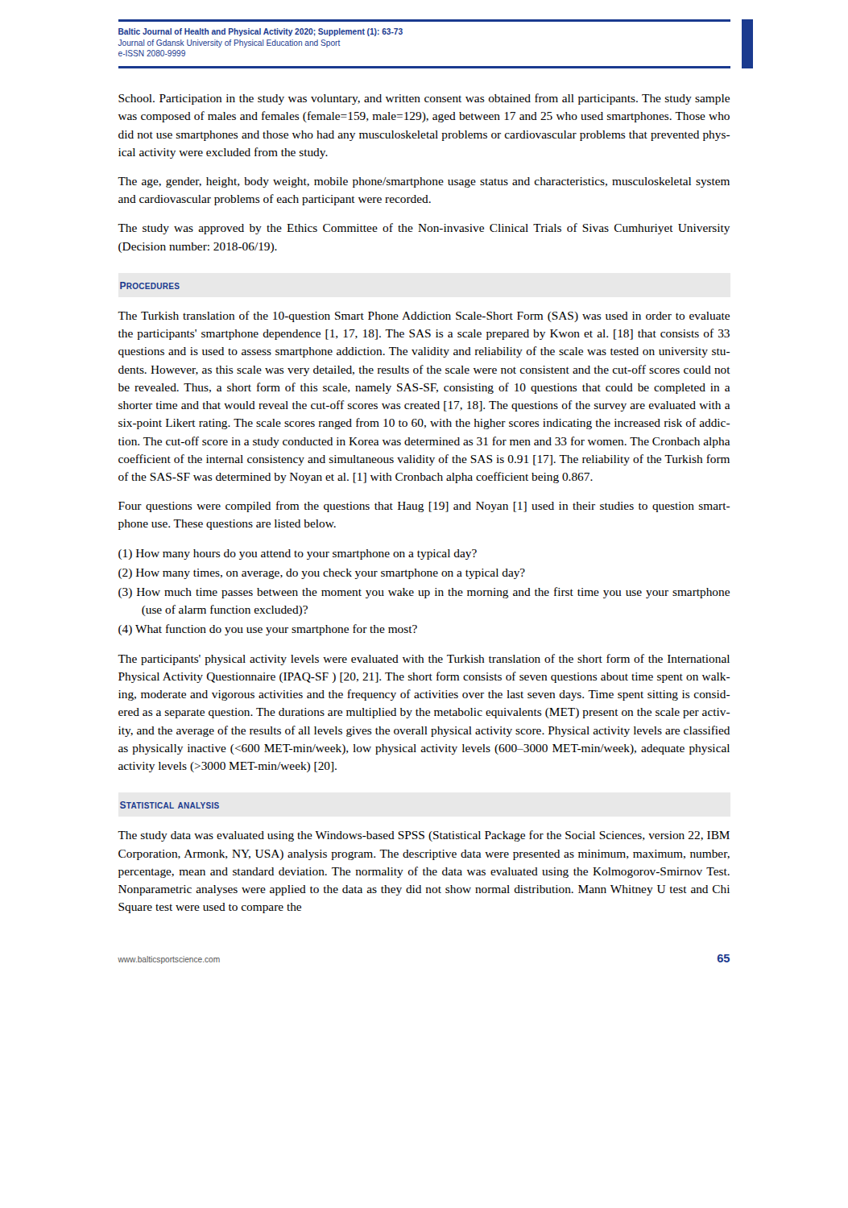Baltic Journal of Health and Physical Activity 2020; Supplement (1): 63-73
Journal of Gdansk University of Physical Education and Sport
e-ISSN 2080-9999
School. Participation in the study was voluntary, and written consent was obtained from all participants. The study sample was composed of males and females (female=159, male=129), aged between 17 and 25 who used smartphones. Those who did not use smartphones and those who had any musculoskeletal problems or cardiovascular problems that prevented physical activity were excluded from the study.
The age, gender, height, body weight, mobile phone/smartphone usage status and characteristics, musculoskeletal system and cardiovascular problems of each participant were recorded.
The study was approved by the Ethics Committee of the Non-invasive Clinical Trials of Sivas Cumhuriyet University (Decision number: 2018-06/19).
Procedures
The Turkish translation of the 10-question Smart Phone Addiction Scale-Short Form (SAS) was used in order to evaluate the participants' smartphone dependence [1, 17, 18]. The SAS is a scale prepared by Kwon et al. [18] that consists of 33 questions and is used to assess smartphone addiction. The validity and reliability of the scale was tested on university students. However, as this scale was very detailed, the results of the scale were not consistent and the cut-off scores could not be revealed. Thus, a short form of this scale, namely SAS-SF, consisting of 10 questions that could be completed in a shorter time and that would reveal the cut-off scores was created [17, 18]. The questions of the survey are evaluated with a six-point Likert rating. The scale scores ranged from 10 to 60, with the higher scores indicating the increased risk of addiction. The cut-off score in a study conducted in Korea was determined as 31 for men and 33 for women. The Cronbach alpha coefficient of the internal consistency and simultaneous validity of the SAS is 0.91 [17]. The reliability of the Turkish form of the SAS-SF was determined by Noyan et al. [1] with Cronbach alpha coefficient being 0.867.
Four questions were compiled from the questions that Haug [19] and Noyan [1] used in their studies to question smartphone use. These questions are listed below.
(1) How many hours do you attend to your smartphone on a typical day?
(2) How many times, on average, do you check your smartphone on a typical day?
(3) How much time passes between the moment you wake up in the morning and the first time you use your smartphone (use of alarm function excluded)?
(4) What function do you use your smartphone for the most?
The participants' physical activity levels were evaluated with the Turkish translation of the short form of the International Physical Activity Questionnaire (IPAQ-SF ) [20, 21]. The short form consists of seven questions about time spent on walking, moderate and vigorous activities and the frequency of activities over the last seven days. Time spent sitting is considered as a separate question. The durations are multiplied by the metabolic equivalents (MET) present on the scale per activity, and the average of the results of all levels gives the overall physical activity score. Physical activity levels are classified as physically inactive (<600 MET-min/week), low physical activity levels (600–3000 MET-min/week), adequate physical activity levels (>3000 MET-min/week) [20].
Statistical analysis
The study data was evaluated using the Windows-based SPSS (Statistical Package for the Social Sciences, version 22, IBM Corporation, Armonk, NY, USA) analysis program. The descriptive data were presented as minimum, maximum, number, percentage, mean and standard deviation. The normality of the data was evaluated using the Kolmogorov-Smirnov Test. Nonparametric analyses were applied to the data as they did not show normal distribution. Mann Whitney U test and Chi Square test were used to compare the
www.balticsportscience.com 65